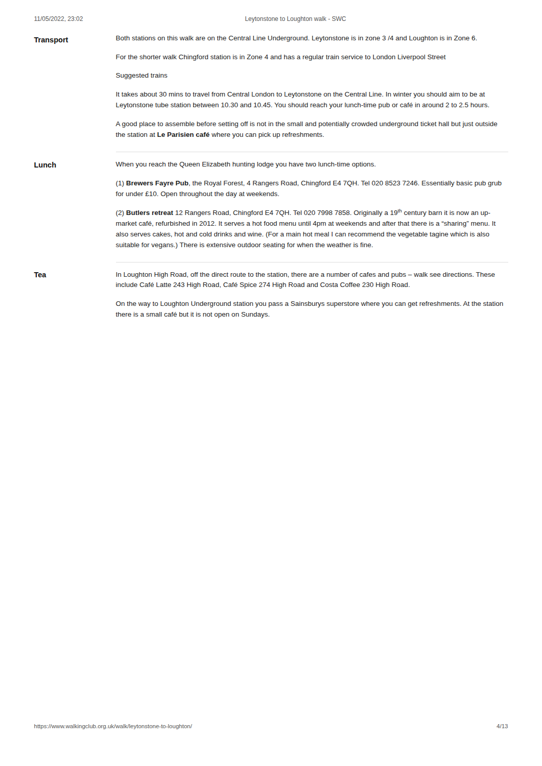11/05/2022, 23:02 Leytonstone to Loughton walk - SWC
| Transport | Both stations on this walk are on the Central Line Underground. Leytonstone is in zone 3 /4 and Loughton is in Zone 6. For the shorter walk Chingford station is in Zone 4 and has a regular train service to London Liverpool Street Suggested trains It takes about 30 mins to travel from Central London to Leytonstone on the Central Line. In winter you should aim to be at Leytonstone tube station between 10.30 and 10.45. You should reach your lunch-time pub or café in around 2 to 2.5 hours. A good place to assemble before setting off is not in the small and potentially crowded underground ticket hall but just outside the station at Le Parisien café where you can pick up refreshments. |
| Lunch | When you reach the Queen Elizabeth hunting lodge you have two lunch-time options. (1) Brewers Fayre Pub , the Royal Forest, 4 Rangers Road, Chingford E4 7QH. Tel 020 8523 7246. Essentially basic pub grub for under £10. Open throughout the day at weekends. (2) Butlers retreat 12 Rangers Road, Chingford E4 7QH. Tel 020 7998 7858. Originally a 19 th century barn it is now an up-market café, refurbished in 2012. It serves a hot food menu until 4pm at weekends and after that there is a “sharing” menu. It also serves cakes, hot and cold drinks and wine. (For a main hot meal I can recommend the vegetable tagine which is also suitable for vegans.) There is extensive outdoor seating for when the weather is fine. |
| Tea | In Loughton High Road, off the direct route to the station, there are a number of cafes and pubs – walk see directions. These include Café Latte 243 High Road, Café Spice 274 High Road and Costa Coffee 230 High Road. On the way to Loughton Underground station you pass a Sainsburys superstore where you can get refreshments. At the station there is a small café but it is not open on Sundays. |
https://www.walkingclub.org.uk/walk/leytonstone-to-loughton/ 4/13